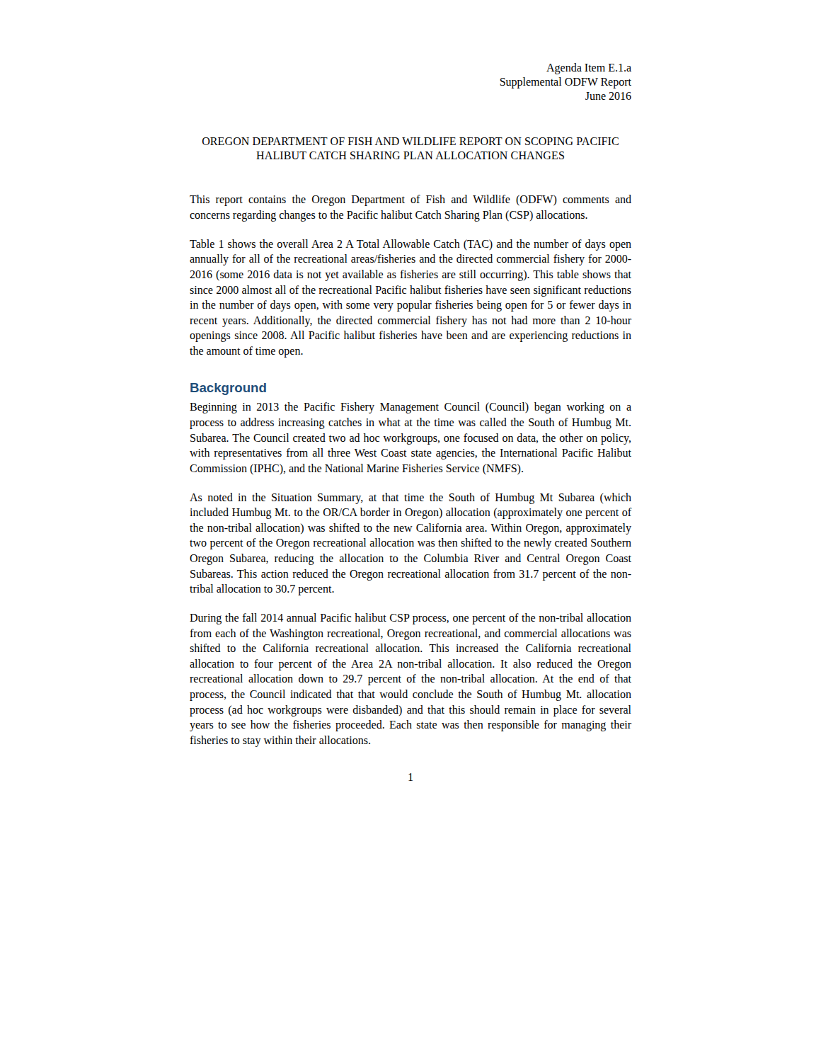Agenda Item E.1.a
Supplemental ODFW Report
June 2016
Oregon Department of Fish and Wildlife Report on Scoping Pacific
Halibut Catch Sharing Plan Allocation Changes
This report contains the Oregon Department of Fish and Wildlife (ODFW) comments and concerns regarding changes to the Pacific halibut Catch Sharing Plan (CSP) allocations.
Table 1 shows the overall Area 2 A Total Allowable Catch (TAC) and the number of days open annually for all of the recreational areas/fisheries and the directed commercial fishery for 2000-2016 (some 2016 data is not yet available as fisheries are still occurring). This table shows that since 2000 almost all of the recreational Pacific halibut fisheries have seen significant reductions in the number of days open, with some very popular fisheries being open for 5 or fewer days in recent years. Additionally, the directed commercial fishery has not had more than 2 10-hour openings since 2008. All Pacific halibut fisheries have been and are experiencing reductions in the amount of time open.
Background
Beginning in 2013 the Pacific Fishery Management Council (Council) began working on a process to address increasing catches in what at the time was called the South of Humbug Mt. Subarea. The Council created two ad hoc workgroups, one focused on data, the other on policy, with representatives from all three West Coast state agencies, the International Pacific Halibut Commission (IPHC), and the National Marine Fisheries Service (NMFS).
As noted in the Situation Summary, at that time the South of Humbug Mt Subarea (which included Humbug Mt. to the OR/CA border in Oregon) allocation (approximately one percent of the non-tribal allocation) was shifted to the new California area. Within Oregon, approximately two percent of the Oregon recreational allocation was then shifted to the newly created Southern Oregon Subarea, reducing the allocation to the Columbia River and Central Oregon Coast Subareas. This action reduced the Oregon recreational allocation from 31.7 percent of the non-tribal allocation to 30.7 percent.
During the fall 2014 annual Pacific halibut CSP process, one percent of the non-tribal allocation from each of the Washington recreational, Oregon recreational, and commercial allocations was shifted to the California recreational allocation. This increased the California recreational allocation to four percent of the Area 2A non-tribal allocation. It also reduced the Oregon recreational allocation down to 29.7 percent of the non-tribal allocation. At the end of that process, the Council indicated that that would conclude the South of Humbug Mt. allocation process (ad hoc workgroups were disbanded) and that this should remain in place for several years to see how the fisheries proceeded. Each state was then responsible for managing their fisheries to stay within their allocations.
1